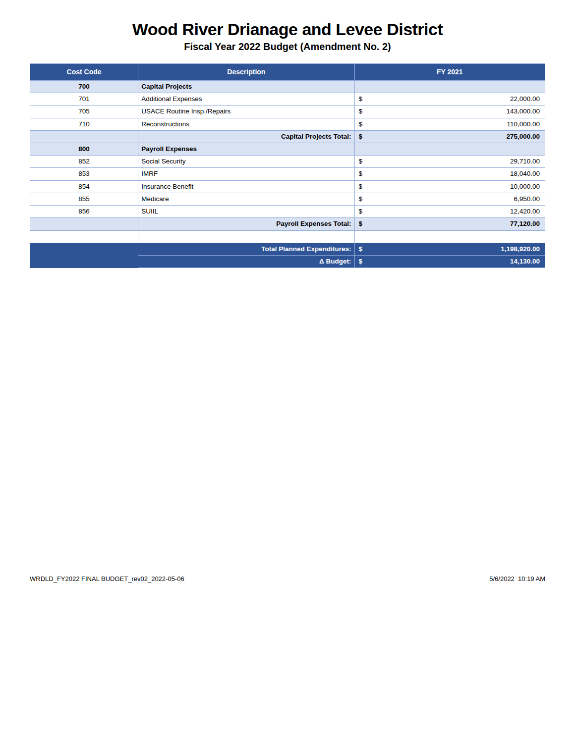Wood River Drianage and Levee District
Fiscal Year 2022 Budget (Amendment No. 2)
| Cost Code | Description | FY 2021 |
| --- | --- | --- |
| 700 | Capital Projects | |
| 701 | Additional Expenses | $ 22,000.00 |
| 705 | USACE Routine Insp./Repairs | $ 143,000.00 |
| 710 | Reconstructions | $ 110,000.00 |
| | Capital Projects Total: | $ 275,000.00 |
| 800 | Payroll Expenses | |
| 852 | Social Security | $ 29,710.00 |
| 853 | IMRF | $ 18,040.00 |
| 854 | Insurance Benefit | $ 10,000.00 |
| 855 | Medicare | $ 6,950.00 |
| 856 | SUIIL | $ 12,420.00 |
| | Payroll Expenses Total: | $ 77,120.00 |
| | Total Planned Expenditures: | $ 1,198,920.00 |
| | Δ Budget: | $ 14,130.00 |
WRDLD_FY2022 FINAL BUDGET_rev02_2022-05-06 5/6/2022 10:19 AM